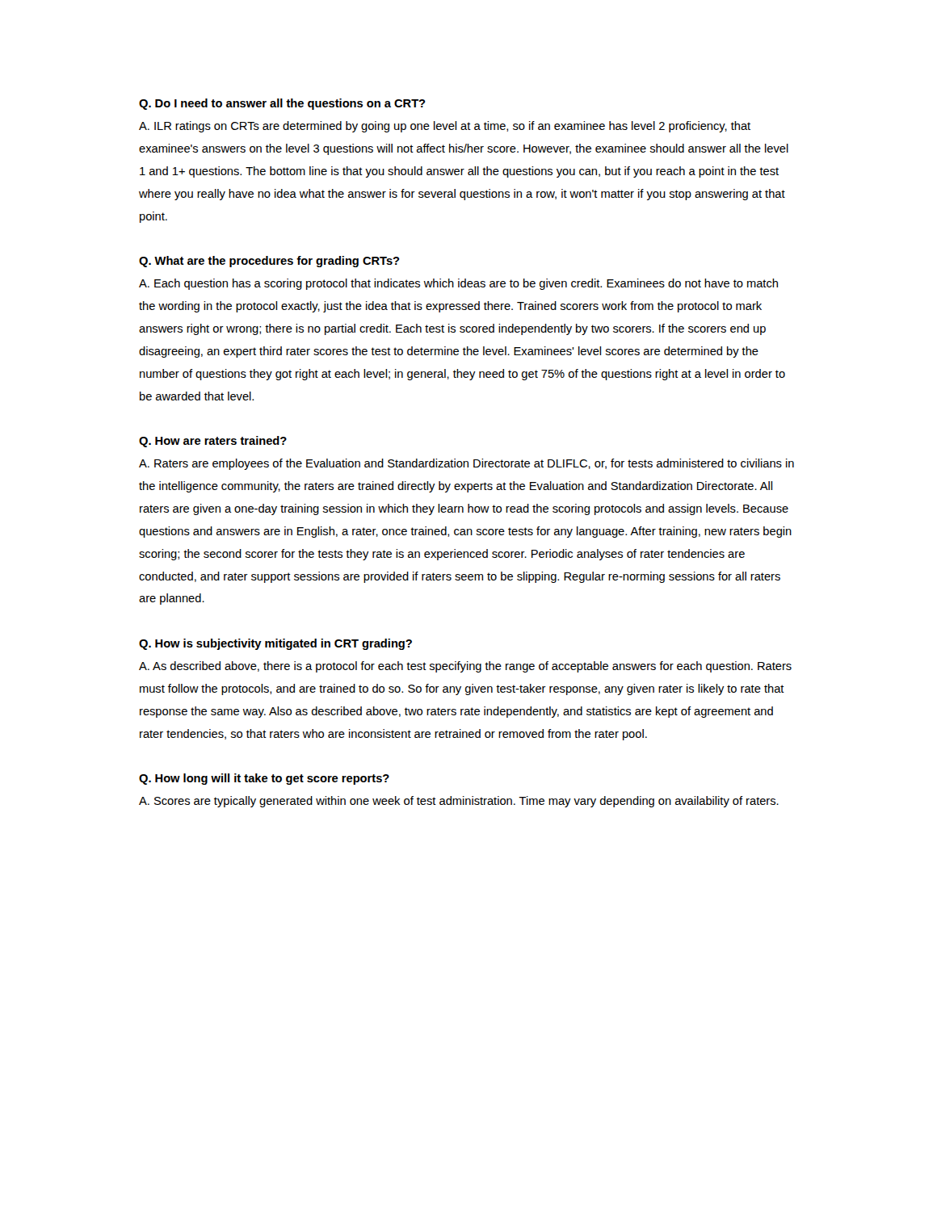Q. Do I need to answer all the questions on a CRT?
A. ILR ratings on CRTs are determined by going up one level at a time, so if an examinee has level 2 proficiency, that examinee's answers on the level 3 questions will not affect his/her score. However, the examinee should answer all the level 1 and 1+ questions. The bottom line is that you should answer all the questions you can, but if you reach a point in the test where you really have no idea what the answer is for several questions in a row, it won't matter if you stop answering at that point.
Q. What are the procedures for grading CRTs?
A. Each question has a scoring protocol that indicates which ideas are to be given credit. Examinees do not have to match the wording in the protocol exactly, just the idea that is expressed there. Trained scorers work from the protocol to mark answers right or wrong; there is no partial credit. Each test is scored independently by two scorers. If the scorers end up disagreeing, an expert third rater scores the test to determine the level. Examinees' level scores are determined by the number of questions they got right at each level; in general, they need to get 75% of the questions right at a level in order to be awarded that level.
Q. How are raters trained?
A. Raters are employees of the Evaluation and Standardization Directorate at DLIFLC, or, for tests administered to civilians in the intelligence community, the raters are trained directly by experts at the Evaluation and Standardization Directorate. All raters are given a one-day training session in which they learn how to read the scoring protocols and assign levels. Because questions and answers are in English, a rater, once trained, can score tests for any language. After training, new raters begin scoring; the second scorer for the tests they rate is an experienced scorer. Periodic analyses of rater tendencies are conducted, and rater support sessions are provided if raters seem to be slipping. Regular re-norming sessions for all raters are planned.
Q. How is subjectivity mitigated in CRT grading?
A. As described above, there is a protocol for each test specifying the range of acceptable answers for each question. Raters must follow the protocols, and are trained to do so. So for any given test-taker response, any given rater is likely to rate that response the same way. Also as described above, two raters rate independently, and statistics are kept of agreement and rater tendencies, so that raters who are inconsistent are retrained or removed from the rater pool.
Q. How long will it take to get score reports?
A. Scores are typically generated within one week of test administration. Time may vary depending on availability of raters.